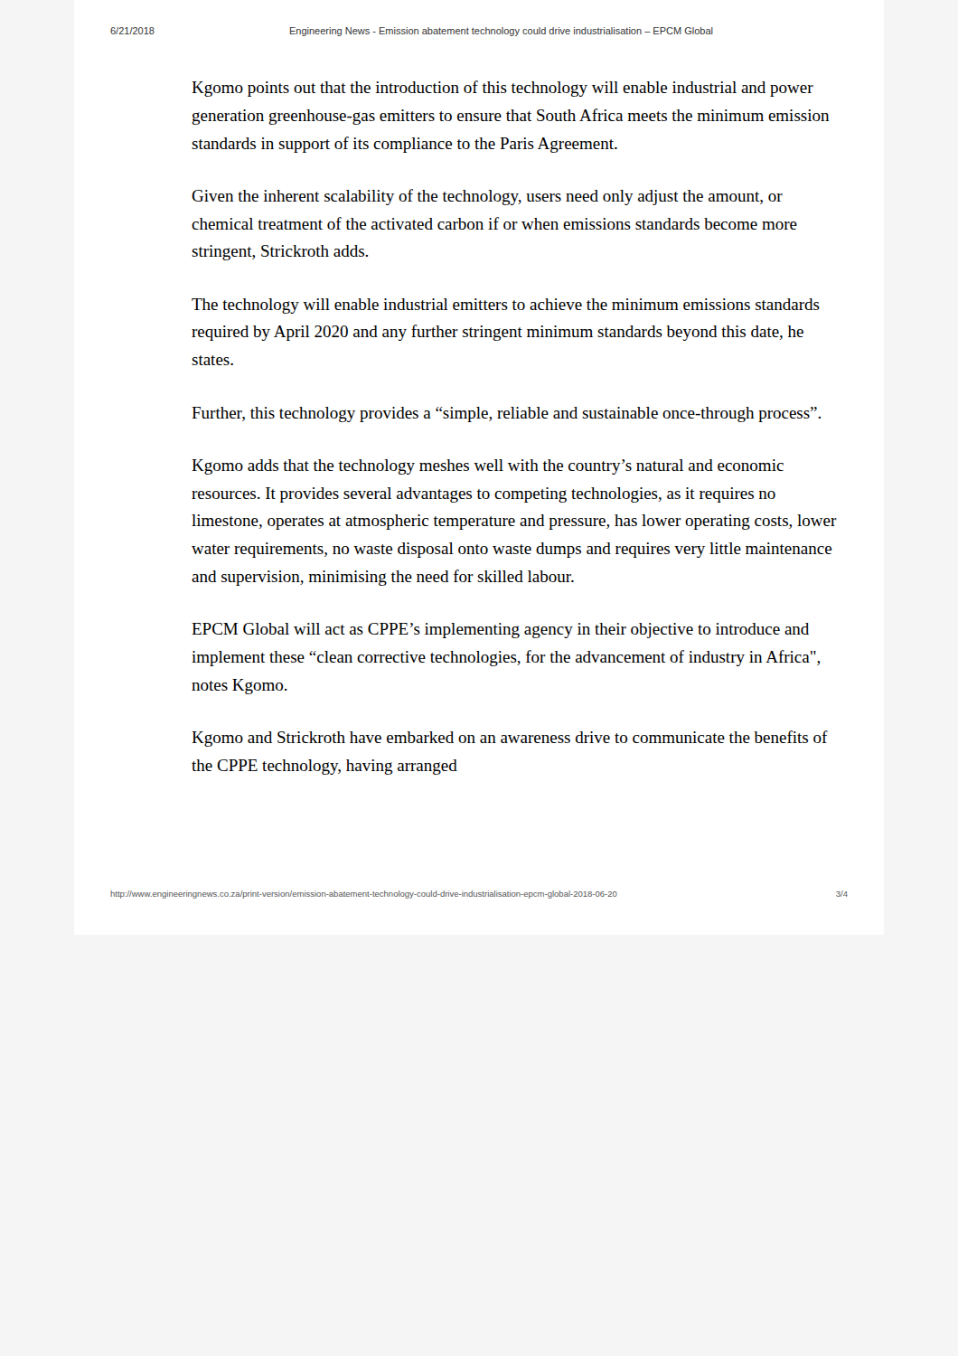6/21/2018 Engineering News - Emission abatement technology could drive industrialisation – EPCM Global
Kgomo points out that the introduction of this technology will enable industrial and power generation greenhouse-gas emitters to ensure that South Africa meets the minimum emission standards in support of its compliance to the Paris Agreement.
Given the inherent scalability of the technology, users need only adjust the amount, or chemical treatment of the activated carbon if or when emissions standards become more stringent, Strickroth adds.
The technology will enable industrial emitters to achieve the minimum emissions standards required by April 2020 and any further stringent minimum standards beyond this date, he states.
Further, this technology provides a “simple, reliable and sustainable once-through process”.
Kgomo adds that the technology meshes well with the country’s natural and economic resources. It provides several advantages to competing technologies, as it requires no limestone, operates at atmospheric temperature and pressure, has lower operating costs, lower water requirements, no waste disposal onto waste dumps and requires very little maintenance and supervision, minimising the need for skilled labour.
EPCM Global will act as CPPE’s implementing agency in their objective to introduce and implement these “clean corrective technologies, for the advancement of industry in Africa", notes Kgomo.
Kgomo and Strickroth have embarked on an awareness drive to communicate the benefits of the CPPE technology, having arranged
http://www.engineeringnews.co.za/print-version/emission-abatement-technology-could-drive-industrialisation-epcm-global-2018-06-20 3/4